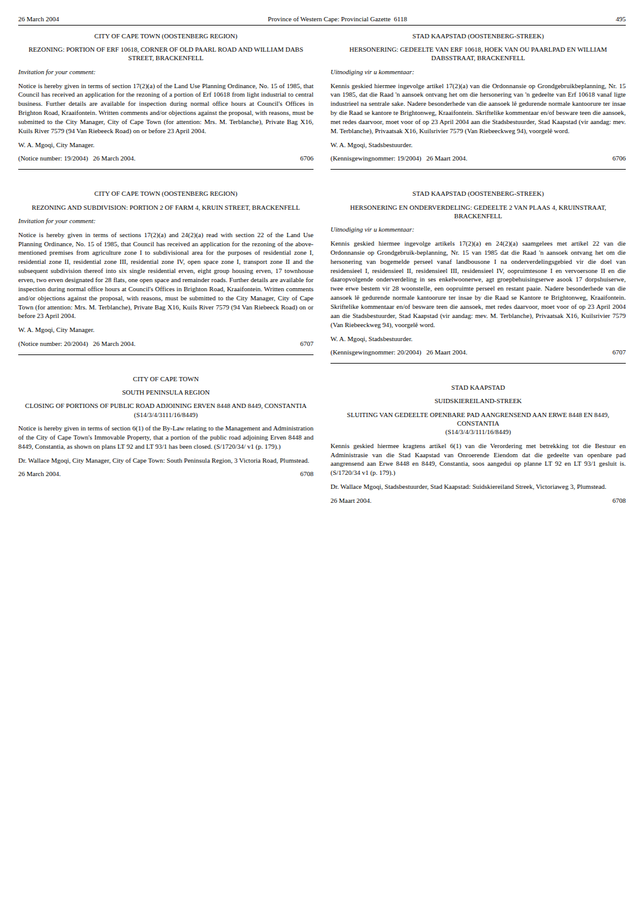26 March 2004
Province of Western Cape: Provincial Gazette 6118
495
City of Cape Town (Oostenberg Region)
Rezoning: Portion of Erf 10618, Corner of Old Paarl Road and William Dabs Street, Brackenfell
Invitation for your comment:
Notice is hereby given in terms of section 17(2)(a) of the Land Use Planning Ordinance, No. 15 of 1985, that Council has received an application for the rezoning of a portion of Erf 10618 from light industrial to central business. Further details are available for inspection during normal office hours at Council's Offices in Brighton Road, Kraaifontein. Written comments and/or objections against the proposal, with reasons, must be submitted to the City Manager, City of Cape Town (for attention: Mrs. M. Terblanche), Private Bag X16, Kuils River 7579 (94 Van Riebeeck Road) on or before 23 April 2004.
W. A. Mgoqi, City Manager.
(Notice number: 19/2004) 26 March 2004.
6706
City of Cape Town (Oostenberg Region)
Rezoning and Subdivision: Portion 2 of Farm 4, Kruin Street, Brackenfell
Invitation for your comment:
Notice is hereby given in terms of sections 17(2)(a) and 24(2)(a) read with section 22 of the Land Use Planning Ordinance, No. 15 of 1985, that Council has received an application for the rezoning of the above-mentioned premises from agriculture zone I to subdivisional area for the purposes of residential zone I, residential zone II, residential zone III, residential zone IV, open space zone I, transport zone II and the subsequent subdivision thereof into six single residential erven, eight group housing erven, 17 townhouse erven, two erven designated for 28 flats, one open space and remainder roads. Further details are available for inspection during normal office hours at Council's Offices in Brighton Road, Kraaifontein. Written comments and/or objections against the proposal, with reasons, must be submitted to the City Manager, City of Cape Town (for attention: Mrs. M. Terblanche), Private Bag X16, Kuils River 7579 (94 Van Riebeeck Road) on or before 23 April 2004.
W. A. Mgoqi, City Manager.
(Notice number: 20/2004) 26 March 2004.
6707
City of Cape Town
South Peninsula Region
Closing of Portions of Public Road Adjoining Erven 8448 and 8449, Constantia
(S14/3/4/3111/16/8449)
Notice is hereby given in terms of section 6(1) of the By-Law relating to the Management and Administration of the City of Cape Town's Immovable Property, that a portion of the public road adjoining Erven 8448 and 8449, Constantia, as shown on plans LT 92 and LT 93/1 has been closed. (S/1720/34/ v1 (p. 179).)
Dr. Wallace Mgoqi, City Manager, City of Cape Town: South Peninsula Region, 3 Victoria Road, Plumstead.
26 March 2004.
6708
Stad Kaapstad (Oostenberg-Streek)
Hersonering: Gedeelte van Erf 10618, Hoek van Ou Paarlpad en William Dabsstraat, Brackenfell
Uitnodiging vir u kommentaar:
Kennis geskied hiermee ingevolge artikel 17(2)(a) van die Ordonnansie op Grondgebruikbeplanning, Nr. 15 van 1985, dat die Raad 'n aansoek ontvang het om die hersonering van 'n gedeelte van Erf 10618 vanaf ligte industrieel na sentrale sake. Nadere besonderhede van die aansoek lê gedurende normale kantoorure ter insae by die Raad se kantore te Brightonweg, Kraaifontein. Skriftelike kommentaar en/of besware teen die aansoek, met redes daarvoor, moet voor of op 23 April 2004 aan die Stadsbestuurder, Stad Kaapstad (vir aandag: mev. M. Terblanche), Privaatsak X16, Kuilsrivier 7579 (Van Riebeeckweg 94), voorgelê word.
W. A. Mgoqi, Stadsbestuurder.
(Kennisgewingnommer: 19/2004) 26 Maart 2004.
6706
Stad Kaapstad (Oostenberg-Streek)
Hersonering en Onderverdeling: Gedeelte 2 van Plaas 4, Kruinstraat, Brackenfell
Uitnodiging vir u kommentaar:
Kennis geskied hiermee ingevolge artikels 17(2)(a) en 24(2)(a) saamgelees met artikel 22 van die Ordonnansie op Grondgebruik-beplanning, Nr. 15 van 1985 dat die Raad 'n aansoek ontvang het om die hersonering van bogemelde perseel vanaf landbousone I na onderverdelingsgebied vir die doel van residensieel I, residensieel II, residensieel III, residensieel IV, oopruimtesone I en vervoersone II en die daaropvolgende onderverdeling in ses enkelwoonerwe, agt groepbehuisingserwe asook 17 dorpshuiserwe, twee erwe bestem vir 28 woonstelle, een oopruimte perseel en restant paaie. Nadere besonderhede van die aansoek lê gedurende normale kantoorure ter insae by die Raad se Kantore te Brightonweg, Kraaifontein. Skriftelike kommentaar en/of besware teen die aansoek, met redes daarvoor, moet voor of op 23 April 2004 aan die Stadsbestuurder, Stad Kaapstad (vir aandag: mev. M. Terblanche), Privaatsak X16, Kuilsrivier 7579 (Van Riebeeckweg 94), voorgelê word.
W. A. Mgoqi, Stadsbestuurder.
(Kennisgewingnommer: 20/2004) 26 Maart 2004.
6707
Stad Kaapstad
Suidskiereiland-Streek
Sluiting van Gedeelte Openbare Pad Aangrensend aan Erwe 8448 en 8449, Constantia
(S14/3/4/3/111/16/8449)
Kennis geskied hiermee kragtens artikel 6(1) van die Verordering met betrekking tot die Bestuur en Administrasie van die Stad Kaapstad van Onroerende Eiendom dat die gedeelte van openbare pad aangrensend aan Erwe 8448 en 8449, Constantia, soos aangedui op planne LT 92 en LT 93/1 gesluit is. (S/1720/34 v1 (p. 179).)
Dr. Wallace Mgoqi, Stadsbestuurder, Stad Kaapstad: Suidskiereiland Streek, Victoriaweg 3, Plumstead.
26 Maart 2004.
6708